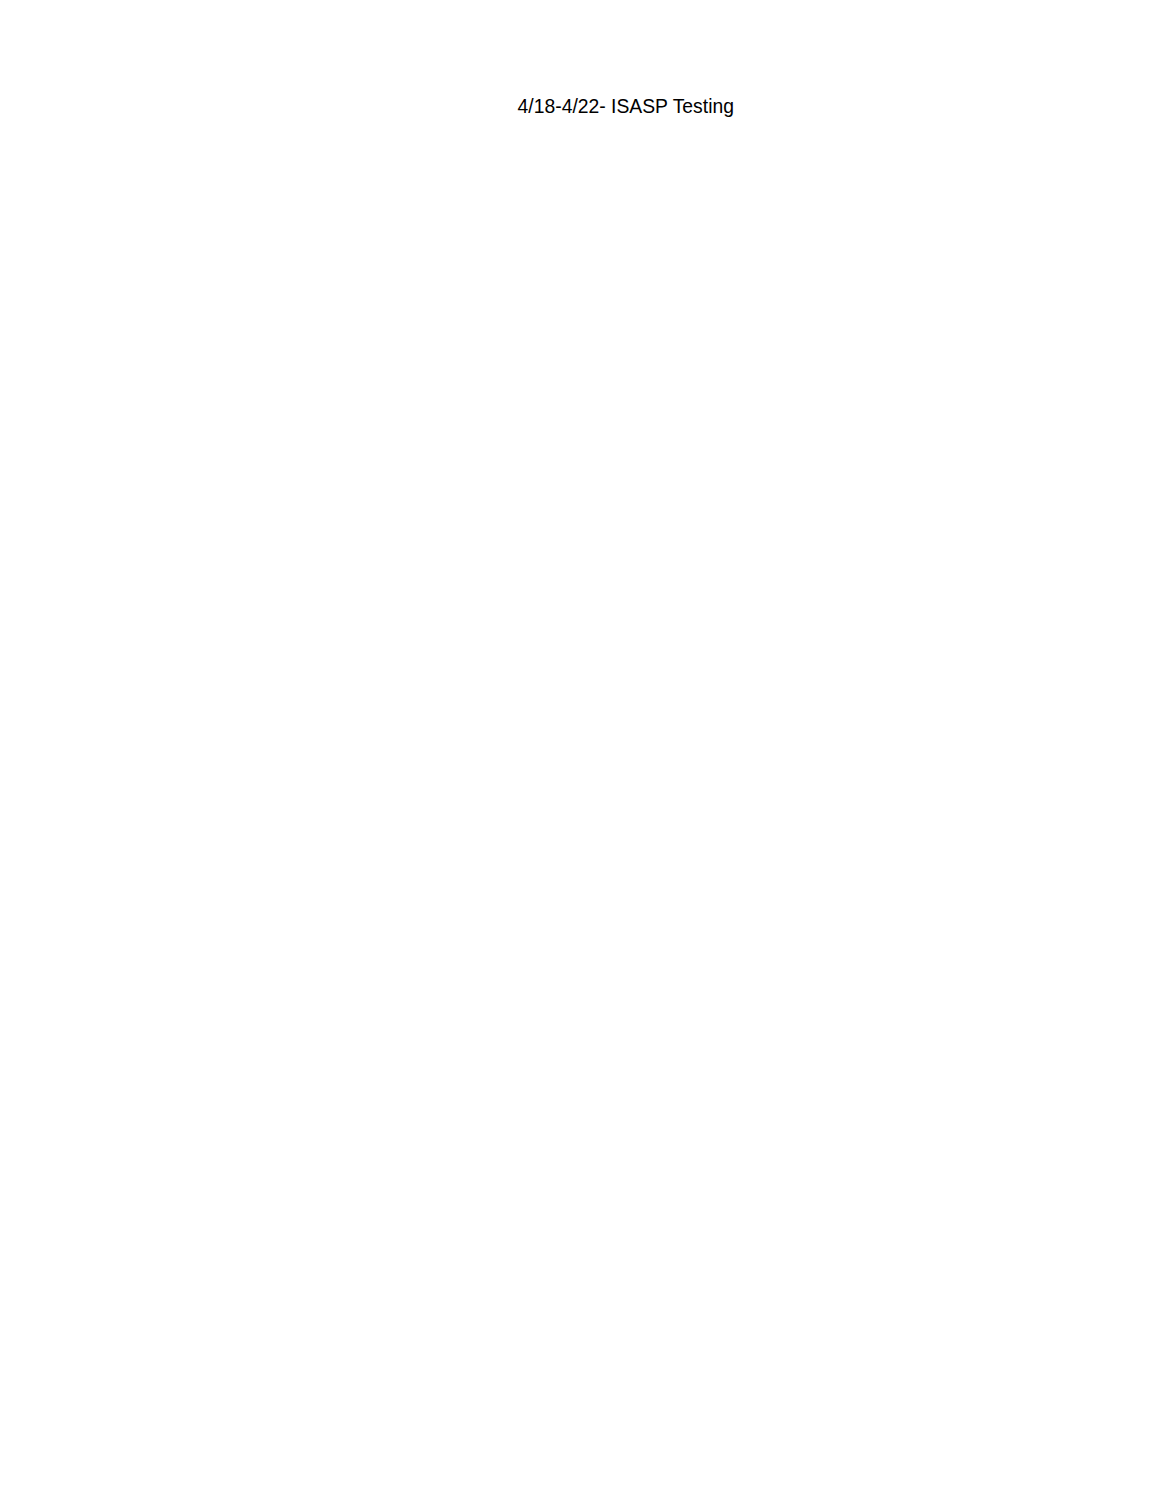4/18-4/22- ISASP Testing